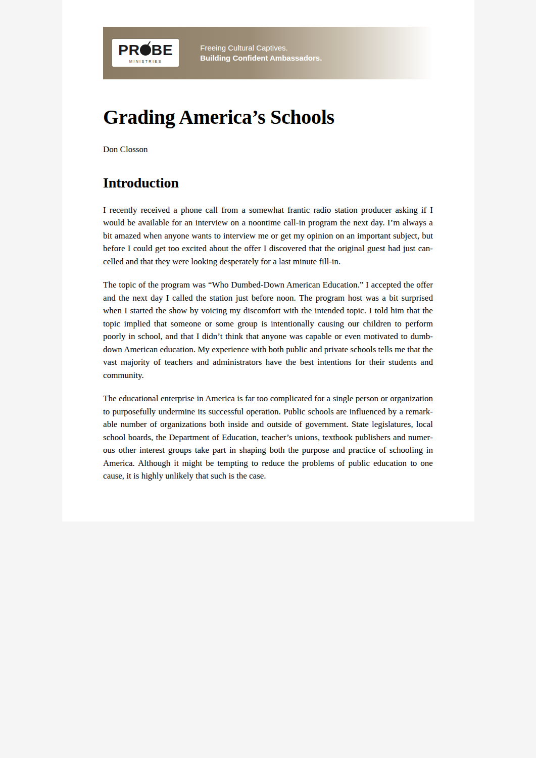PR BE Ministries
Freeing Cultural Captives.
Building Confident Ambassadors.
Grading America’s Schools
Don Closson
Introduction
I recently received a phone call from a somewhat frantic radio station producer asking if I would be available for an interview on a noontime call-in program the next day. I’m always a bit amazed when anyone wants to interview me or get my opinion on an important subject, but before I could get too excited about the offer I discovered that the original guest had just cancelled and that they were looking desperately for a last minute fill-in.
The topic of the program was “Who Dumbed-Down American Education.” I accepted the offer and the next day I called the station just before noon. The program host was a bit surprised when I started the show by voicing my discomfort with the intended topic. I told him that the topic implied that someone or some group is intentionally causing our children to perform poorly in school, and that I didn’t think that anyone was capable or even motivated to dumb-down American education. My experience with both public and private schools tells me that the vast majority of teachers and administrators have the best intentions for their students and community.
The educational enterprise in America is far too complicated for a single person or organization to purposefully undermine its successful operation. Public schools are influenced by a remarkable number of organizations both inside and outside of government. State legislatures, local school boards, the Department of Education, teacher’s unions, textbook publishers and numerous other interest groups take part in shaping both the purpose and practice of schooling in America. Although it might be tempting to reduce the problems of public education to one cause, it is highly unlikely that such is the case.